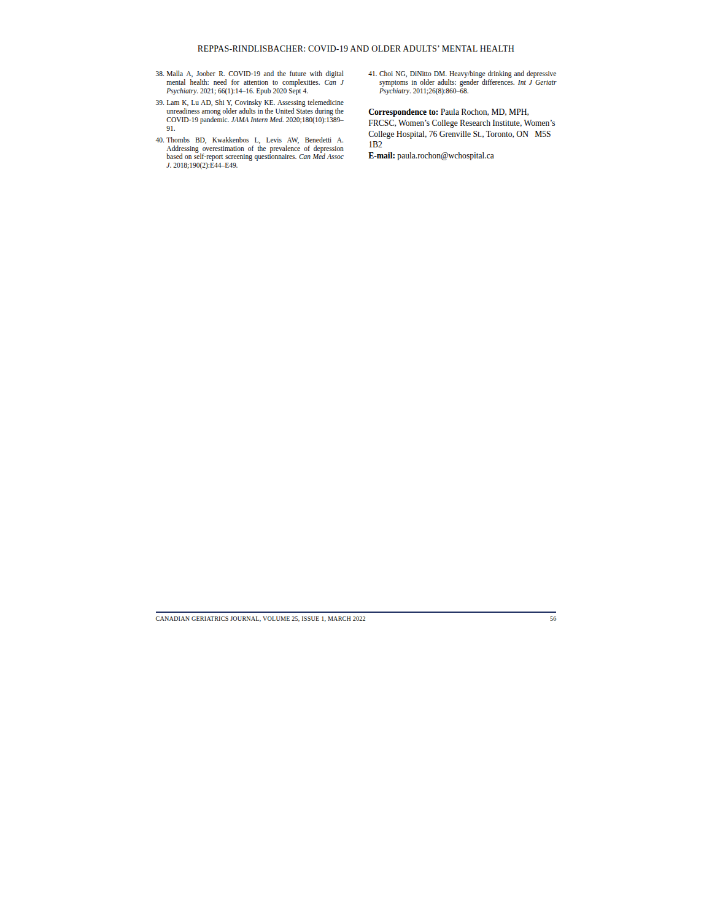REPPAS-RINDLISBACHER: COVID-19 AND OLDER ADULTS’ MENTAL HEALTH
38. Malla A, Joober R. COVID-19 and the future with digital mental health: need for attention to complexities. Can J Psychiatry. 2021; 66(1):14–16. Epub 2020 Sept 4.
39. Lam K, Lu AD, Shi Y, Covinsky KE. Assessing telemedicine unreadiness among older adults in the United States during the COVID-19 pandemic. JAMA Intern Med. 2020;180(10):1389–91.
40. Thombs BD, Kwakkenbos L, Levis AW, Benedetti A. Addressing overestimation of the prevalence of depression based on self-report screening questionnaires. Can Med Assoc J. 2018;190(2):E44–E49.
41. Choi NG, DiNitto DM. Heavy/binge drinking and depressive symptoms in older adults: gender differences. Int J Geriatr Psychiatry. 2011;26(8):860–68.
Correspondence to: Paula Rochon, MD, MPH, FRCSC, Women’s College Research Institute, Women’s College Hospital, 76 Grenville St., Toronto, ON M5S 1B2
E-mail: paula.rochon@wchospital.ca
CANADIAN GERIATRICS JOURNAL, VOLUME 25, ISSUE 1, MARCH 2022 56